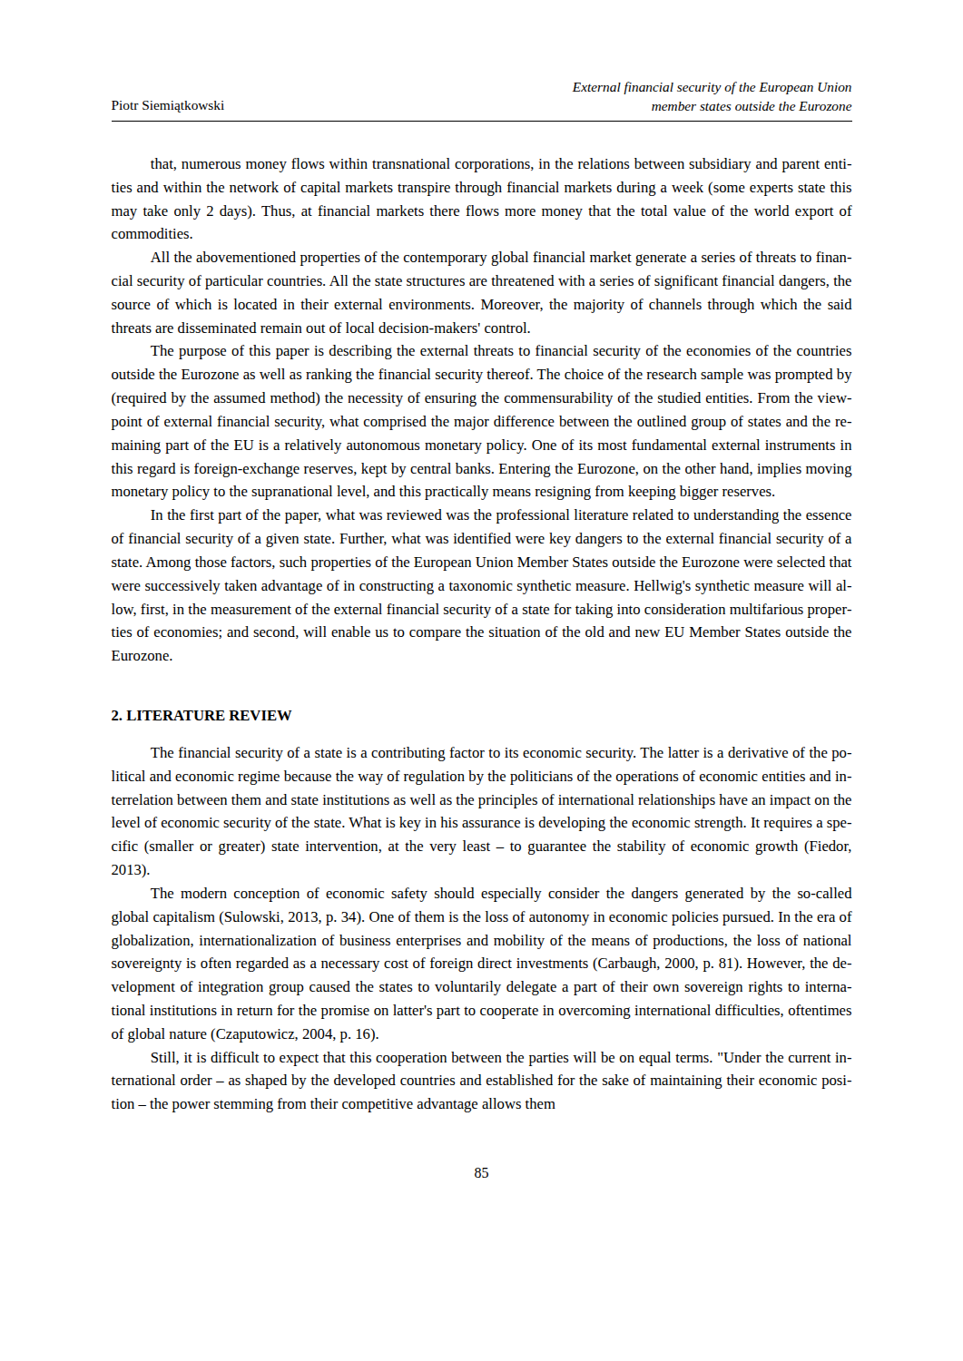Piotr Siemiątkowski
External financial security of the European Union
member states outside the Eurozone
that, numerous money flows within transnational corporations, in the relations between subsidiary and parent entities and within the network of capital markets transpire through financial markets during a week (some experts state this may take only 2 days). Thus, at financial markets there flows more money that the total value of the world export of commodities.
All the abovementioned properties of the contemporary global financial market generate a series of threats to financial security of particular countries. All the state structures are threatened with a series of significant financial dangers, the source of which is located in their external environments. Moreover, the majority of channels through which the said threats are disseminated remain out of local decision-makers' control.
The purpose of this paper is describing the external threats to financial security of the economies of the countries outside the Eurozone as well as ranking the financial security thereof. The choice of the research sample was prompted by (required by the assumed method) the necessity of ensuring the commensurability of the studied entities. From the viewpoint of external financial security, what comprised the major difference between the outlined group of states and the remaining part of the EU is a relatively autonomous monetary policy. One of its most fundamental external instruments in this regard is foreign-exchange reserves, kept by central banks. Entering the Eurozone, on the other hand, implies moving monetary policy to the supranational level, and this practically means resigning from keeping bigger reserves.
In the first part of the paper, what was reviewed was the professional literature related to understanding the essence of financial security of a given state. Further, what was identified were key dangers to the external financial security of a state. Among those factors, such properties of the European Union Member States outside the Eurozone were selected that were successively taken advantage of in constructing a taxonomic synthetic measure. Hellwig's synthetic measure will allow, first, in the measurement of the external financial security of a state for taking into consideration multifarious properties of economies; and second, will enable us to compare the situation of the old and new EU Member States outside the Eurozone.
2. LITERATURE REVIEW
The financial security of a state is a contributing factor to its economic security. The latter is a derivative of the political and economic regime because the way of regulation by the politicians of the operations of economic entities and interrelation between them and state institutions as well as the principles of international relationships have an impact on the level of economic security of the state. What is key in his assurance is developing the economic strength. It requires a specific (smaller or greater) state intervention, at the very least – to guarantee the stability of economic growth (Fiedor, 2013).
The modern conception of economic safety should especially consider the dangers generated by the so-called global capitalism (Sulowski, 2013, p. 34). One of them is the loss of autonomy in economic policies pursued. In the era of globalization, internationalization of business enterprises and mobility of the means of productions, the loss of national sovereignty is often regarded as a necessary cost of foreign direct investments (Carbaugh, 2000, p. 81). However, the development of integration group caused the states to voluntarily delegate a part of their own sovereign rights to international institutions in return for the promise on latter's part to cooperate in overcoming international difficulties, oftentimes of global nature (Czaputowicz, 2004, p. 16).
Still, it is difficult to expect that this cooperation between the parties will be on equal terms. "Under the current international order – as shaped by the developed countries and established for the sake of maintaining their economic position – the power stemming from their competitive advantage allows them
85